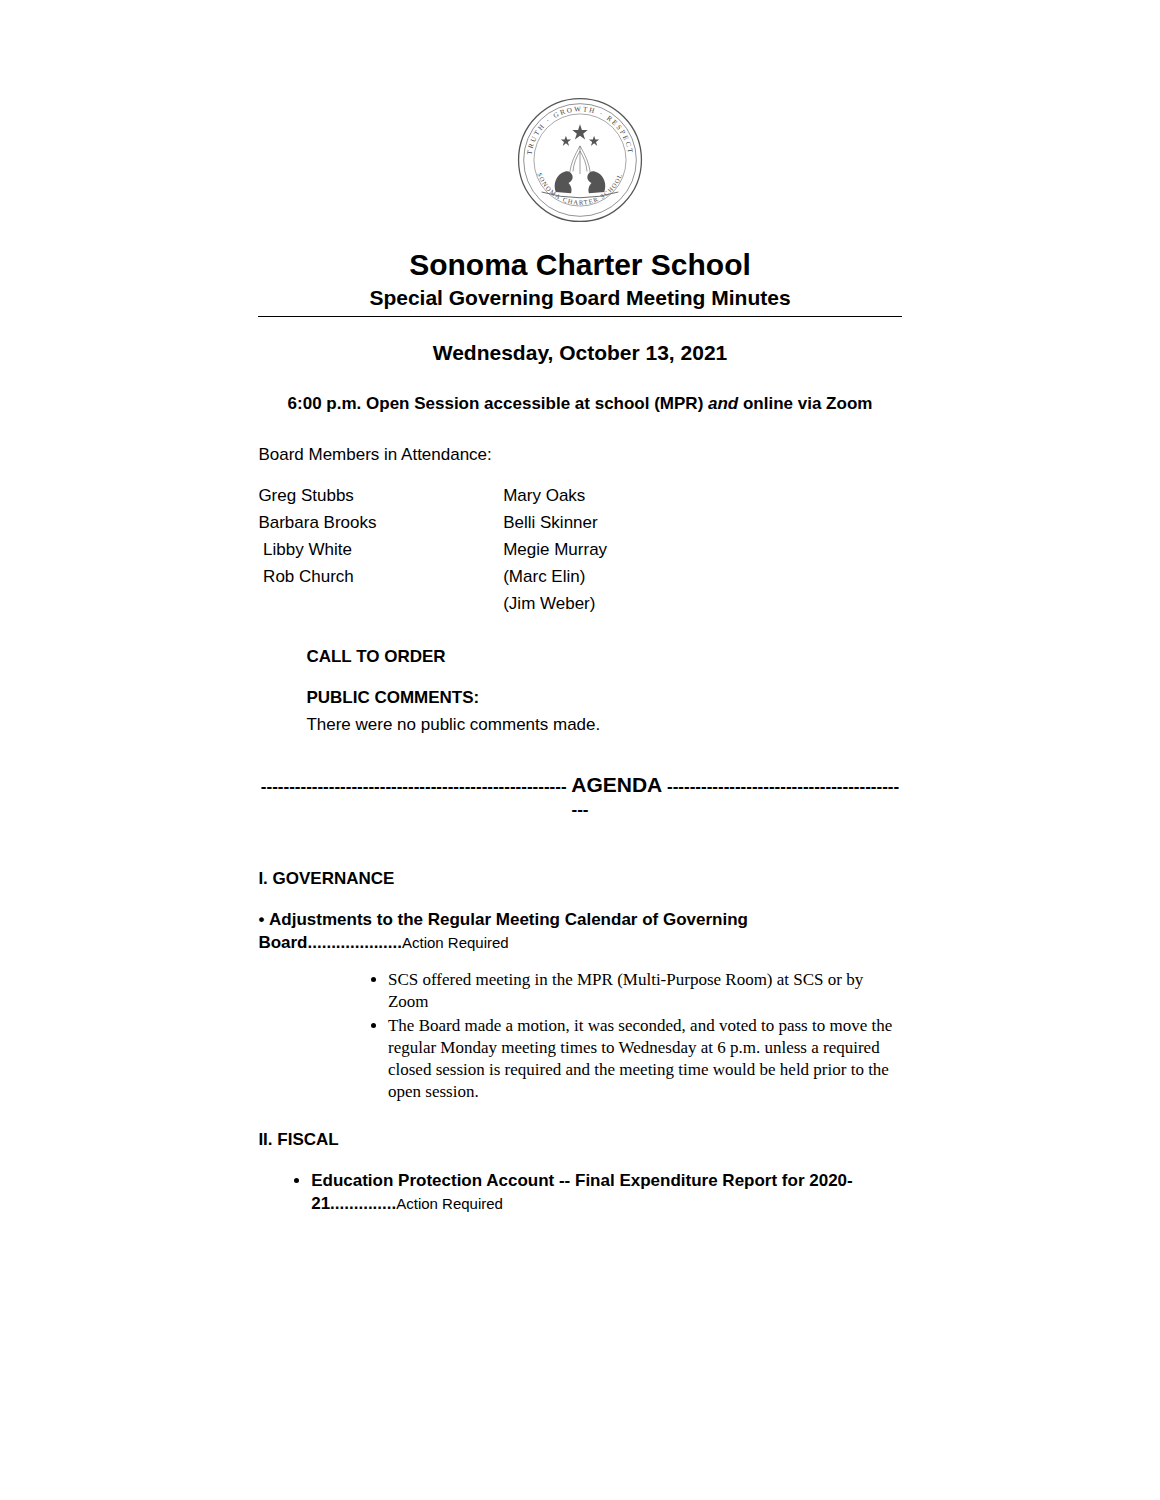TRUTH · GROWTH · RESPECT SONOMA CHARTER SCHOOL
Sonoma Charter School
Special Governing Board Meeting Minutes
Wednesday, October 13, 2021
6:00 p.m. Open Session accessible at school (MPR) and online via Zoom
Board Members in Attendance:
| Greg Stubbs | Mary Oaks |
| Barbara Brooks | Belli Skinner |
| Libby White | Megie Murray |
| Rob Church | (Marc Elin) |
| | (Jim Weber) |
CALL TO ORDER
PUBLIC COMMENTS:
There were no public comments made.
------------------------------------------------------ AGENDA --------------------------------------------
I. GOVERNANCE
• Adjustments to the Regular Meeting Calendar of Governing Board.................... Action Required
SCS offered meeting in the MPR (Multi-Purpose Room) at SCS or by Zoom
The Board made a motion, it was seconded, and voted to pass to move the regular Monday meeting times to Wednesday at 6 p.m. unless a required closed session is required and the meeting time would be held prior to the open session.
II. FISCAL
Education Protection Account -- Final Expenditure Report for 2020-21..............Action Required